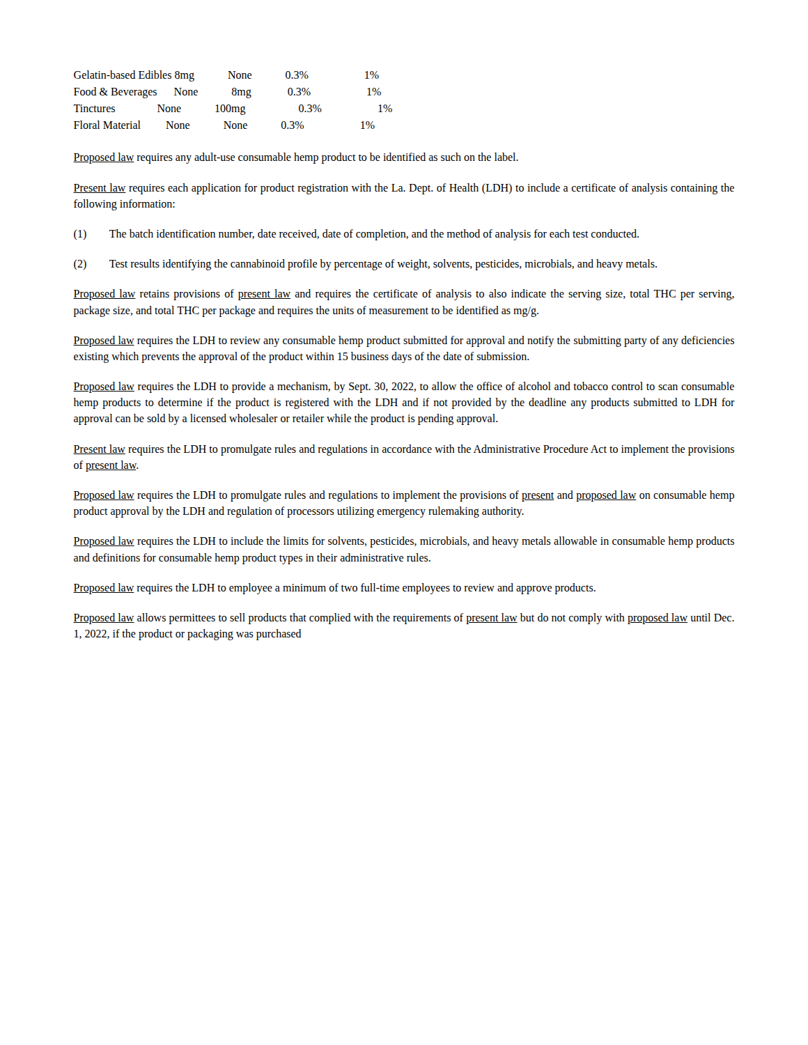Gelatin-based Edibles 8mg None 0.3% 1% Food & Beverages None 8mg 0.3% 1% Tinctures None 100mg 0.3% 1% Floral Material None None 0.3% 1%
Proposed law requires any adult-use consumable hemp product to be identified as such on the label.
Present law requires each application for product registration with the La. Dept. of Health (LDH) to include a certificate of analysis containing the following information:
(1) The batch identification number, date received, date of completion, and the method of analysis for each test conducted.
(2) Test results identifying the cannabinoid profile by percentage of weight, solvents, pesticides, microbials, and heavy metals.
Proposed law retains provisions of present law and requires the certificate of analysis to also indicate the serving size, total THC per serving, package size, and total THC per package and requires the units of measurement to be identified as mg/g.
Proposed law requires the LDH to review any consumable hemp product submitted for approval and notify the submitting party of any deficiencies existing which prevents the approval of the product within 15 business days of the date of submission.
Proposed law requires the LDH to provide a mechanism, by Sept. 30, 2022, to allow the office of alcohol and tobacco control to scan consumable hemp products to determine if the product is registered with the LDH and if not provided by the deadline any products submitted to LDH for approval can be sold by a licensed wholesaler or retailer while the product is pending approval.
Present law requires the LDH to promulgate rules and regulations in accordance with the Administrative Procedure Act to implement the provisions of present law.
Proposed law requires the LDH to promulgate rules and regulations to implement the provisions of present and proposed law on consumable hemp product approval by the LDH and regulation of processors utilizing emergency rulemaking authority.
Proposed law requires the LDH to include the limits for solvents, pesticides, microbials, and heavy metals allowable in consumable hemp products and definitions for consumable hemp product types in their administrative rules.
Proposed law requires the LDH to employee a minimum of two full-time employees to review and approve products.
Proposed law allows permittees to sell products that complied with the requirements of present law but do not comply with proposed law until Dec. 1, 2022, if the product or packaging was purchased